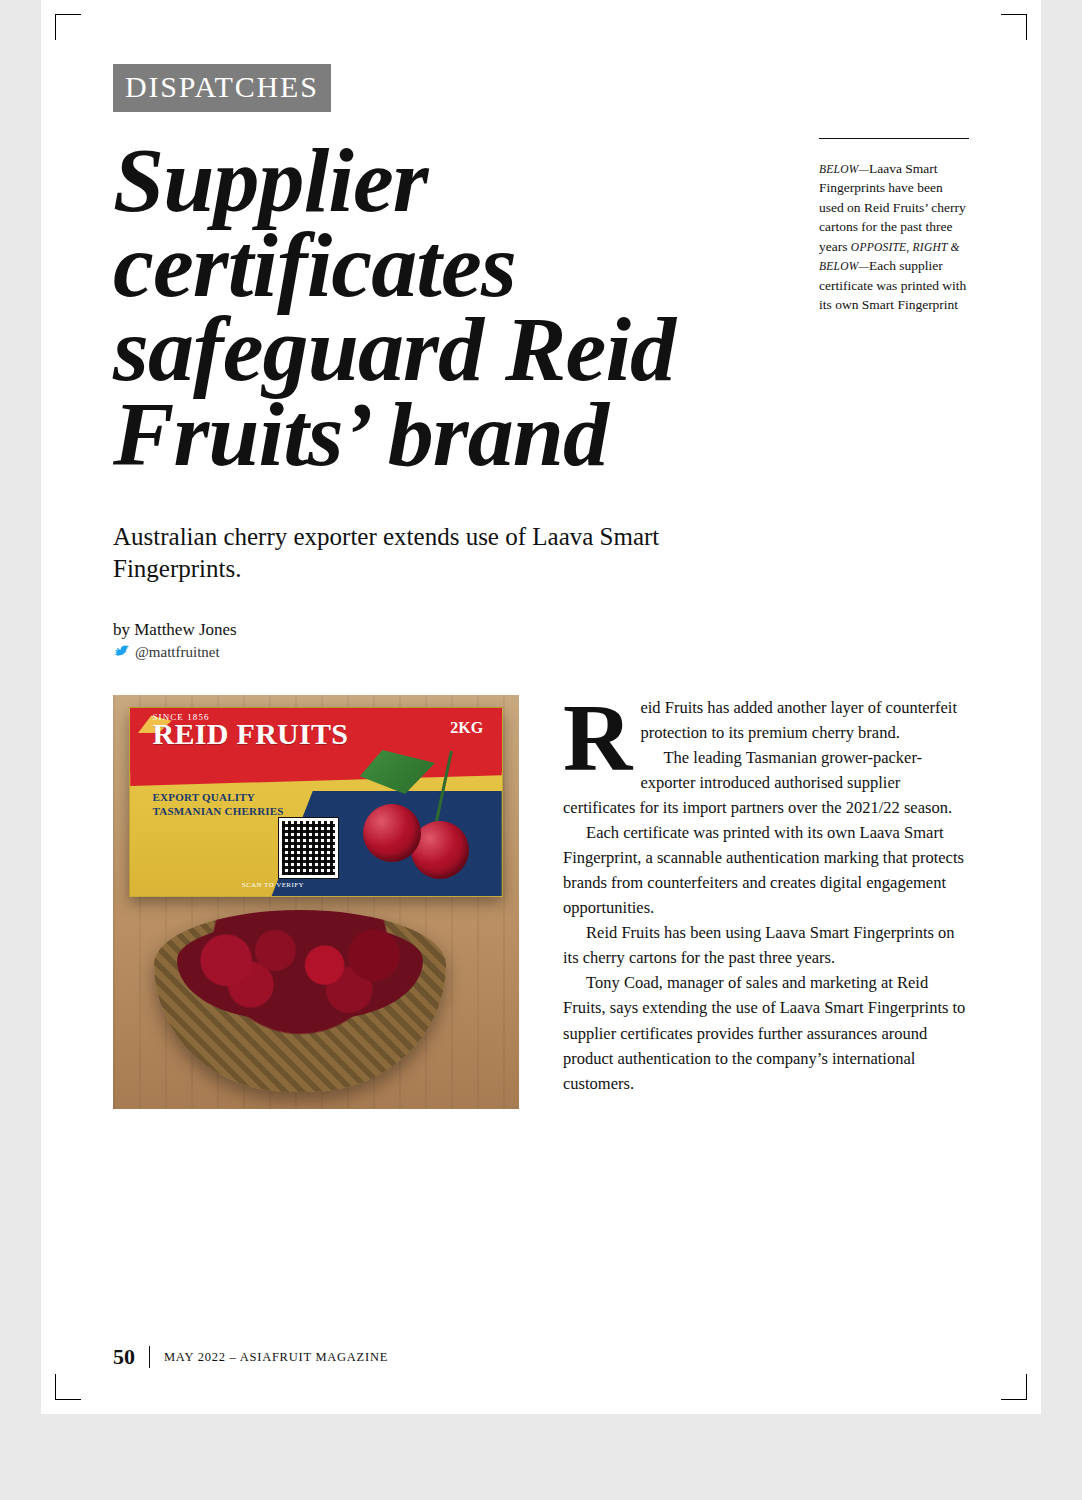DISPATCHES
Supplier certificates safeguard Reid Fruits’ brand
Below—Laava Smart Fingerprints have been used on Reid Fruits’ cherry cartons for the past three years Opposite, right & below—Each supplier certificate was printed with its own Smart Fingerprint
Australian cherry exporter extends use of Laava Smart Fingerprints.
by Matthew Jones
@mattfruitnet
SINCE 1856
REID FRUITS
2KG
EXPORT QUALITY
TASMANIAN CHERRIES
Scan to verify
Reid Fruits has added another layer of counterfeit protection to its premium cherry brand.
The leading Tasmanian grower-packer-exporter introduced authorised supplier certificates for its import partners over the 2021/22 season.
Each certificate was printed with its own Laava Smart Fingerprint, a scannable authentication marking that protects brands from counterfeiters and creates digital engagement opportunities.
Reid Fruits has been using Laava Smart Fingerprints on its cherry cartons for the past three years.
Tony Coad, manager of sales and marketing at Reid Fruits, says extending the use of Laava Smart Fingerprints to supplier certificates provides further assurances around product authentication to the company’s international customers.
50
May 2022 – Asiafruit Magazine